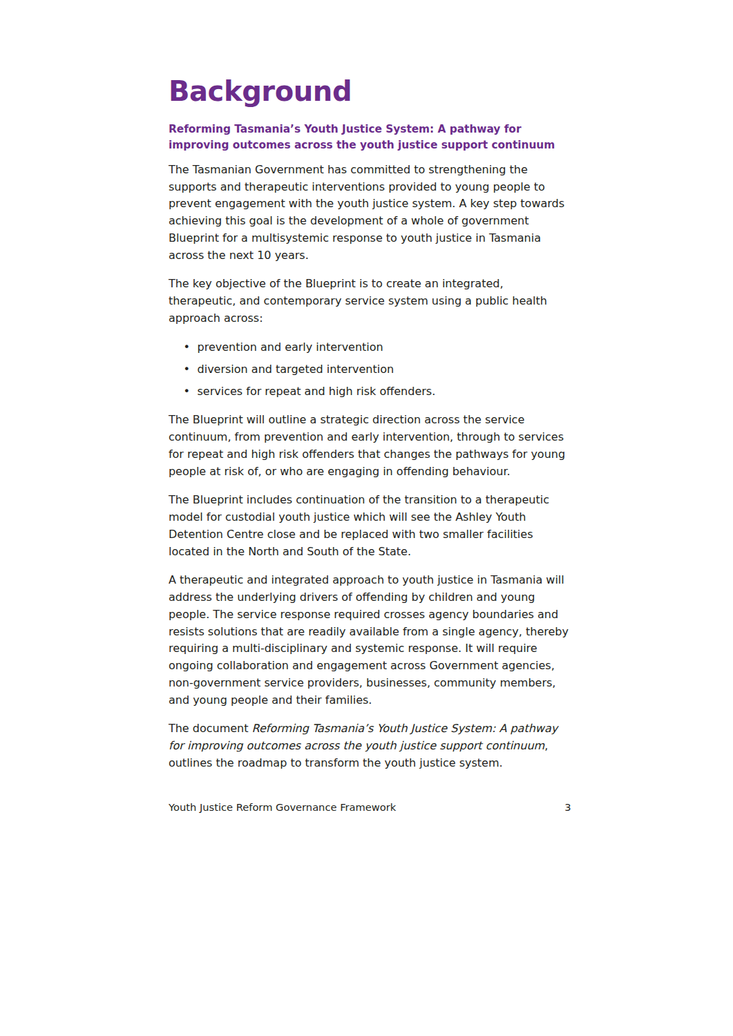Background
Reforming Tasmania’s Youth Justice System: A pathway for improving outcomes across the youth justice support continuum
The Tasmanian Government has committed to strengthening the supports and therapeutic interventions provided to young people to prevent engagement with the youth justice system. A key step towards achieving this goal is the development of a whole of government Blueprint for a multisystemic response to youth justice in Tasmania across the next 10 years.
The key objective of the Blueprint is to create an integrated, therapeutic, and contemporary service system using a public health approach across:
prevention and early intervention
diversion and targeted intervention
services for repeat and high risk offenders.
The Blueprint will outline a strategic direction across the service continuum, from prevention and early intervention, through to services for repeat and high risk offenders that changes the pathways for young people at risk of, or who are engaging in offending behaviour.
The Blueprint includes continuation of the transition to a therapeutic model for custodial youth justice which will see the Ashley Youth Detention Centre close and be replaced with two smaller facilities located in the North and South of the State.
A therapeutic and integrated approach to youth justice in Tasmania will address the underlying drivers of offending by children and young people. The service response required crosses agency boundaries and resists solutions that are readily available from a single agency, thereby requiring a multi-disciplinary and systemic response. It will require ongoing collaboration and engagement across Government agencies, non-government service providers, businesses, community members, and young people and their families.
The document Reforming Tasmania’s Youth Justice System: A pathway for improving outcomes across the youth justice support continuum, outlines the roadmap to transform the youth justice system.
Youth Justice Reform Governance Framework 3